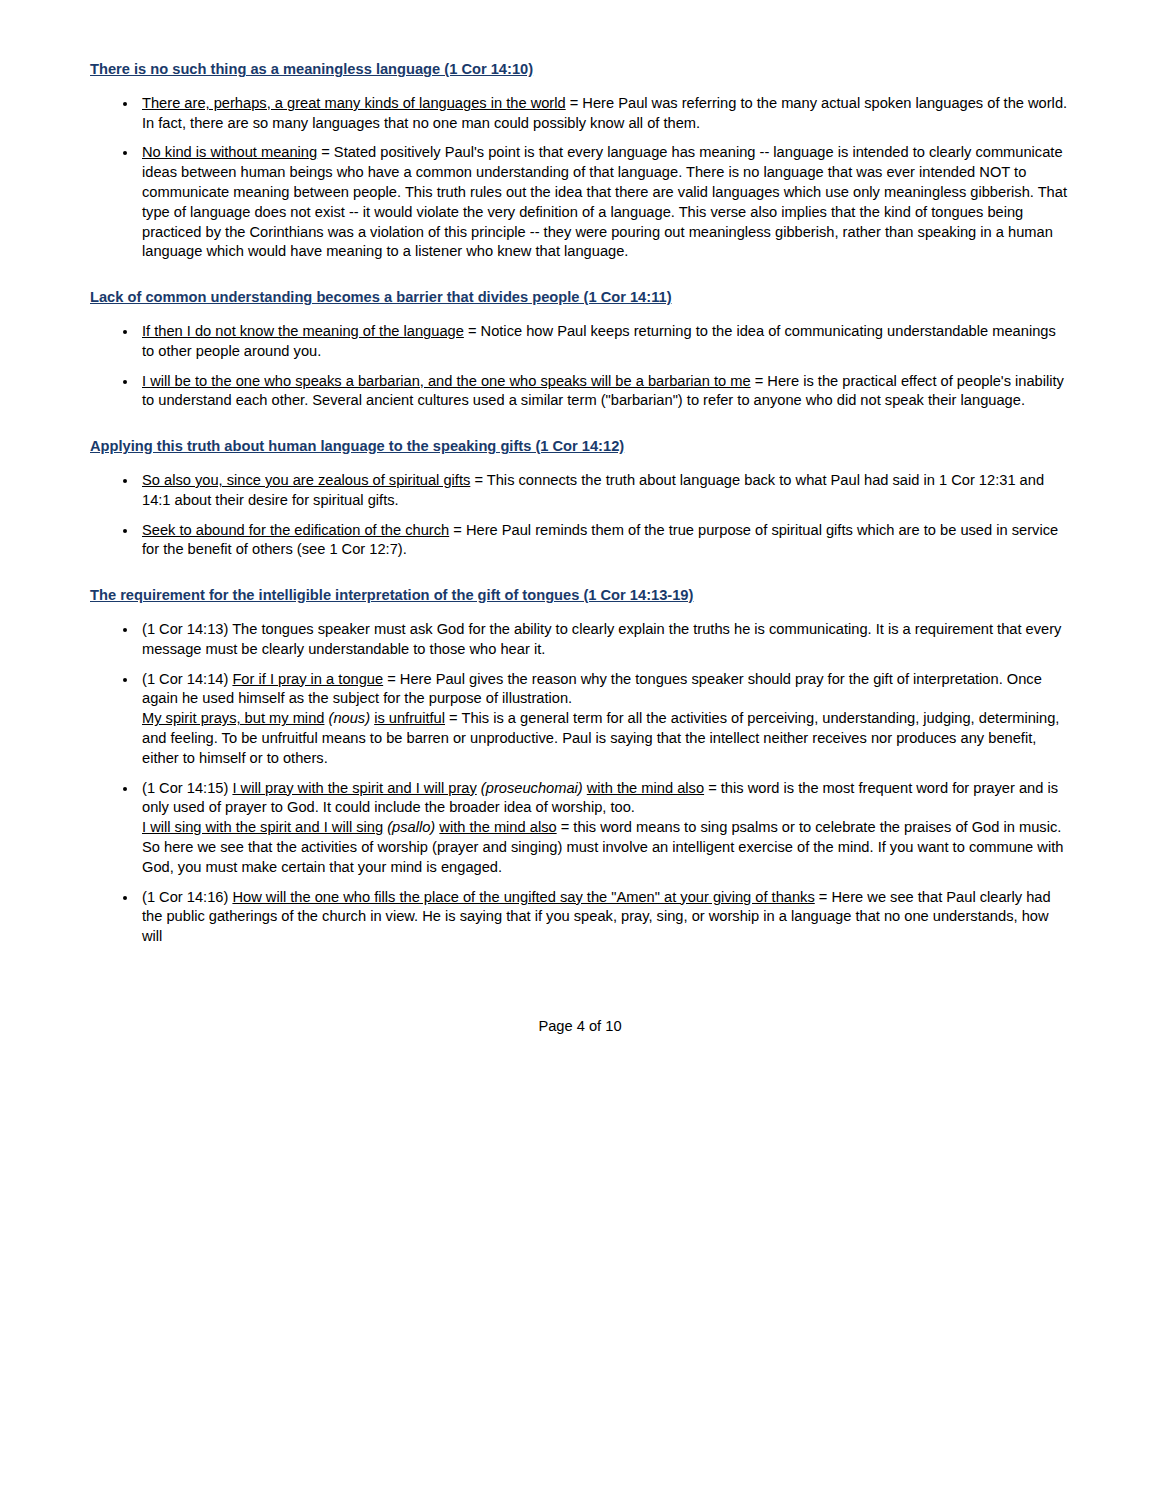There is no such thing as a meaningless language (1 Cor 14:10)
There are, perhaps, a great many kinds of languages in the world = Here Paul was referring to the many actual spoken languages of the world. In fact, there are so many languages that no one man could possibly know all of them.
No kind is without meaning = Stated positively Paul's point is that every language has meaning -- language is intended to clearly communicate ideas between human beings who have a common understanding of that language. There is no language that was ever intended NOT to communicate meaning between people. This truth rules out the idea that there are valid languages which use only meaningless gibberish. That type of language does not exist -- it would violate the very definition of a language. This verse also implies that the kind of tongues being practiced by the Corinthians was a violation of this principle -- they were pouring out meaningless gibberish, rather than speaking in a human language which would have meaning to a listener who knew that language.
Lack of common understanding becomes a barrier that divides people (1 Cor 14:11)
If then I do not know the meaning of the language = Notice how Paul keeps returning to the idea of communicating understandable meanings to other people around you.
I will be to the one who speaks a barbarian, and the one who speaks will be a barbarian to me = Here is the practical effect of people's inability to understand each other. Several ancient cultures used a similar term ("barbarian") to refer to anyone who did not speak their language.
Applying this truth about human language to the speaking gifts (1 Cor 14:12)
So also you, since you are zealous of spiritual gifts = This connects the truth about language back to what Paul had said in 1 Cor 12:31 and 14:1 about their desire for spiritual gifts.
Seek to abound for the edification of the church = Here Paul reminds them of the true purpose of spiritual gifts which are to be used in service for the benefit of others (see 1 Cor 12:7).
The requirement for the intelligible interpretation of the gift of tongues (1 Cor 14:13-19)
(1 Cor 14:13) The tongues speaker must ask God for the ability to clearly explain the truths he is communicating. It is a requirement that every message must be clearly understandable to those who hear it.
(1 Cor 14:14) For if I pray in a tongue = Here Paul gives the reason why the tongues speaker should pray for the gift of interpretation. Once again he used himself as the subject for the purpose of illustration.
My spirit prays, but my mind (nous) is unfruitful = This is a general term for all the activities of perceiving, understanding, judging, determining, and feeling. To be unfruitful means to be barren or unproductive. Paul is saying that the intellect neither receives nor produces any benefit, either to himself or to others.
(1 Cor 14:15) I will pray with the spirit and I will pray (proseuchomai) with the mind also = this word is the most frequent word for prayer and is only used of prayer to God. It could include the broader idea of worship, too.
I will sing with the spirit and I will sing (psallo) with the mind also = this word means to sing psalms or to celebrate the praises of God in music. So here we see that the activities of worship (prayer and singing) must involve an intelligent exercise of the mind. If you want to commune with God, you must make certain that your mind is engaged.
(1 Cor 14:16) How will the one who fills the place of the ungifted say the "Amen" at your giving of thanks = Here we see that Paul clearly had the public gatherings of the church in view. He is saying that if you speak, pray, sing, or worship in a language that no one understands, how will
Page 4 of 10